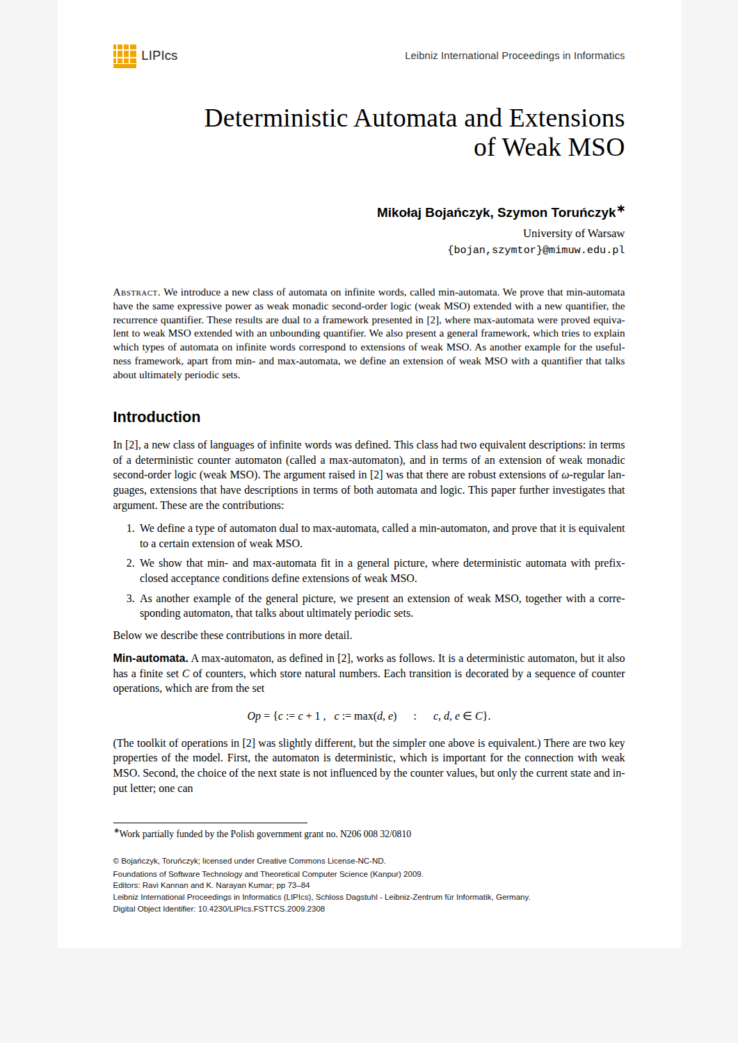LIPIcs
Leibniz International Proceedings in Informatics
Deterministic Automata and Extensions
of Weak MSO
Mikołaj Bojańczyk, Szymon Toruńczyk∗
University of Warsaw
{bojan,szymtor}@mimuw.edu.pl
Abstract. We introduce a new class of automata on infinite words, called min-automata. We prove that min-automata have the same expressive power as weak monadic second-order logic (weak MSO) extended with a new quantifier, the recurrence quantifier. These results are dual to a framework presented in [2], where max-automata were proved equivalent to weak MSO extended with an unbounding quantifier. We also present a general framework, which tries to explain which types of automata on infinite words correspond to extensions of weak MSO. As another example for the usefulness framework, apart from min- and max-automata, we define an extension of weak MSO with a quantifier that talks about ultimately periodic sets.
Introduction
In [2], a new class of languages of infinite words was defined. This class had two equivalent descriptions: in terms of a deterministic counter automaton (called a max-automaton), and in terms of an extension of weak monadic second-order logic (weak MSO). The argument raised in [2] was that there are robust extensions of ω-regular languages, extensions that have descriptions in terms of both automata and logic. This paper further investigates that argument. These are the contributions:
We define a type of automaton dual to max-automata, called a min-automaton, and prove that it is equivalent to a certain extension of weak MSO.
We show that min- and max-automata fit in a general picture, where deterministic automata with prefix-closed acceptance conditions define extensions of weak MSO.
As another example of the general picture, we present an extension of weak MSO, together with a corresponding automaton, that talks about ultimately periodic sets.
Below we describe these contributions in more detail.
Min-automata.
A max-automaton, as defined in [2], works as follows. It is a deterministic automaton, but it also has a finite set C of counters, which store natural numbers. Each transition is decorated by a sequence of counter operations, which are from the set
Op = {c := c + 1 , c := max(d, e) : c, d, e ∈ C}.
(The toolkit of operations in [2] was slightly different, but the simpler one above is equivalent.) There are two key properties of the model. First, the automaton is deterministic, which is important for the connection with weak MSO. Second, the choice of the next state is not influenced by the counter values, but only the current state and input letter; one can
∗Work partially funded by the Polish government grant no. N206 008 32/0810
© Bojańczyk, Toruńczyk; licensed under Creative Commons License-NC-ND.
Foundations of Software Technology and Theoretical Computer Science (Kanpur) 2009.
Editors: Ravi Kannan and K. Narayan Kumar; pp 73–84
Leibniz International Proceedings in Informatics (LIPIcs), Schloss Dagstuhl - Leibniz-Zentrum für Informatik, Germany.
Digital Object Identifier: 10.4230/LIPIcs.FSTTCS.2009.2308